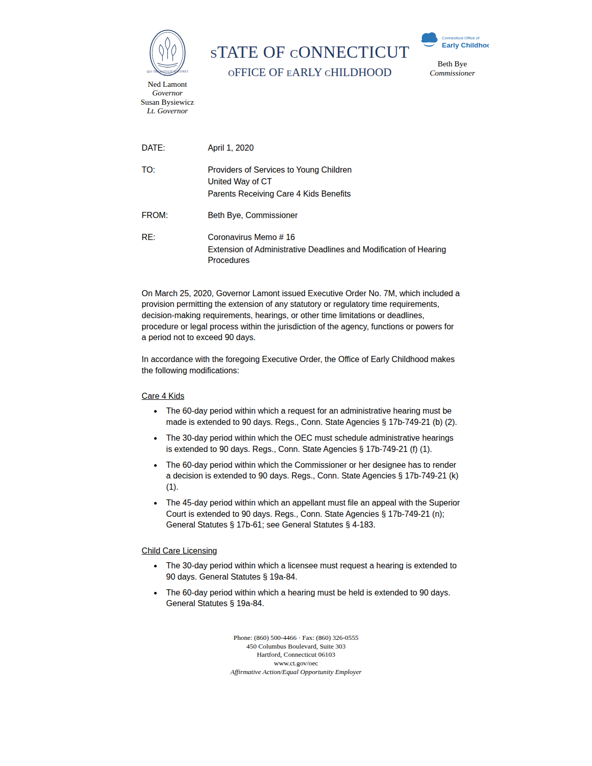QUI TRANSTULIT SUSTINET
Ned Lamont
Governor
Susan Bysiewicz
Lt. Governor
STATE OF CONNECTICUT
OFFICE OF EARLY CHILDHOOD
Connecticut Office of Early Childhood
Beth Bye
Commissioner
DATE:
April 1, 2020
TO:
Providers of Services to Young Children
United Way of CT
Parents Receiving Care 4 Kids Benefits
FROM:
Beth Bye, Commissioner
RE:
Coronavirus Memo # 16
Extension of Administrative Deadlines and Modification of Hearing Procedures
On March 25, 2020, Governor Lamont issued Executive Order No. 7M, which included a provision permitting the extension of any statutory or regulatory time requirements, decision-making requirements, hearings, or other time limitations or deadlines, procedure or legal process within the jurisdiction of the agency, functions or powers for a period not to exceed 90 days.
In accordance with the foregoing Executive Order, the Office of Early Childhood makes the following modifications:
Care 4 Kids
The 60-day period within which a request for an administrative hearing must be made is extended to 90 days. Regs., Conn. State Agencies § 17b-749-21 (b) (2).
The 30-day period within which the OEC must schedule administrative hearings is extended to 90 days. Regs., Conn. State Agencies § 17b-749-21 (f) (1).
The 60-day period within which the Commissioner or her designee has to render a decision is extended to 90 days. Regs., Conn. State Agencies § 17b-749-21 (k) (1).
The 45-day period within which an appellant must file an appeal with the Superior Court is extended to 90 days. Regs., Conn. State Agencies § 17b-749-21 (n); General Statutes § 17b-61; see General Statutes § 4-183.
Child Care Licensing
The 30-day period within which a licensee must request a hearing is extended to 90 days. General Statutes § 19a-84.
The 60-day period within which a hearing must be held is extended to 90 days. General Statutes § 19a-84.
Phone: (860) 500-4466 · Fax: (860) 326-0555
450 Columbus Boulevard, Suite 303
Hartford, Connecticut 06103
www.ct.gov/oec
Affirmative Action/Equal Opportunity Employer